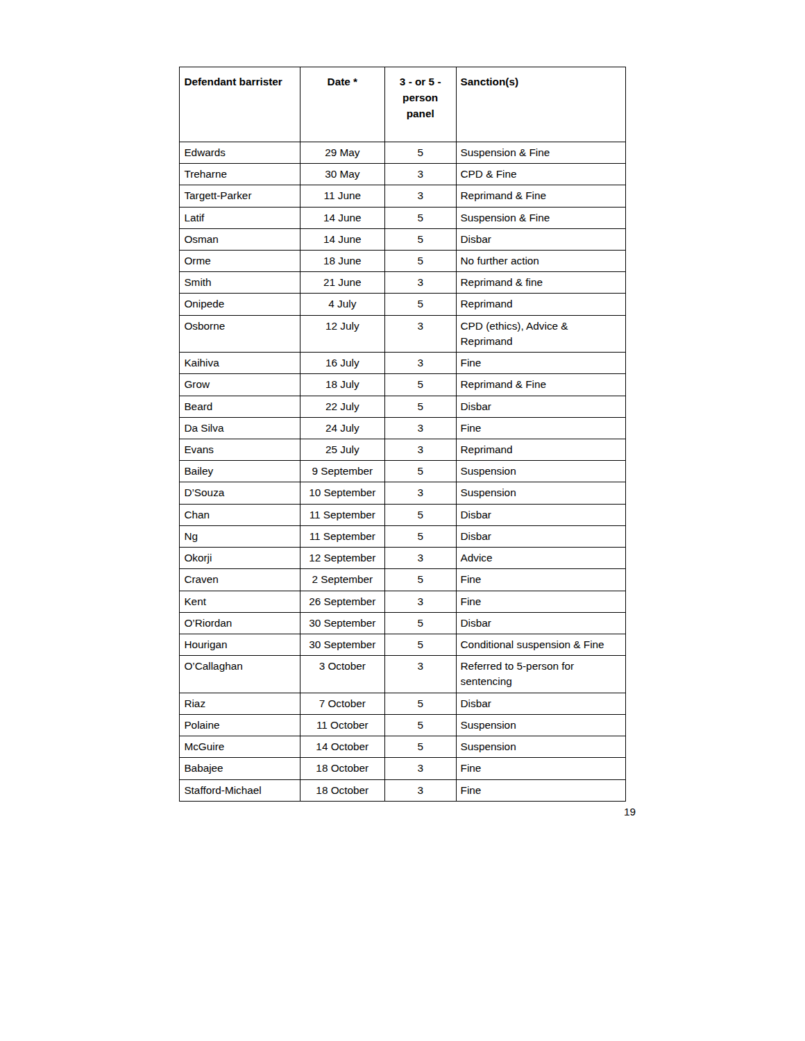| Defendant barrister | Date * | 3 - or 5 - person panel | Sanction(s) |
| --- | --- | --- | --- |
| Edwards | 29 May | 5 | Suspension & Fine |
| Treharne | 30 May | 3 | CPD & Fine |
| Targett-Parker | 11 June | 3 | Reprimand & Fine |
| Latif | 14 June | 5 | Suspension & Fine |
| Osman | 14 June | 5 | Disbar |
| Orme | 18 June | 5 | No further action |
| Smith | 21 June | 3 | Reprimand & fine |
| Onipede | 4 July | 5 | Reprimand |
| Osborne | 12 July | 3 | CPD (ethics), Advice & Reprimand |
| Kaihiva | 16 July | 3 | Fine |
| Grow | 18 July | 5 | Reprimand & Fine |
| Beard | 22 July | 5 | Disbar |
| Da Silva | 24 July | 3 | Fine |
| Evans | 25 July | 3 | Reprimand |
| Bailey | 9 September | 5 | Suspension |
| D’Souza | 10 September | 3 | Suspension |
| Chan | 11 September | 5 | Disbar |
| Ng | 11 September | 5 | Disbar |
| Okorji | 12 September | 3 | Advice |
| Craven | 2 September | 5 | Fine |
| Kent | 26 September | 3 | Fine |
| O’Riordan | 30 September | 5 | Disbar |
| Hourigan | 30 September | 5 | Conditional suspension & Fine |
| O’Callaghan | 3 October | 3 | Referred to 5-person for sentencing |
| Riaz | 7 October | 5 | Disbar |
| Polaine | 11 October | 5 | Suspension |
| McGuire | 14 October | 5 | Suspension |
| Babajee | 18 October | 3 | Fine |
| Stafford-Michael | 18 October | 3 | Fine |
19